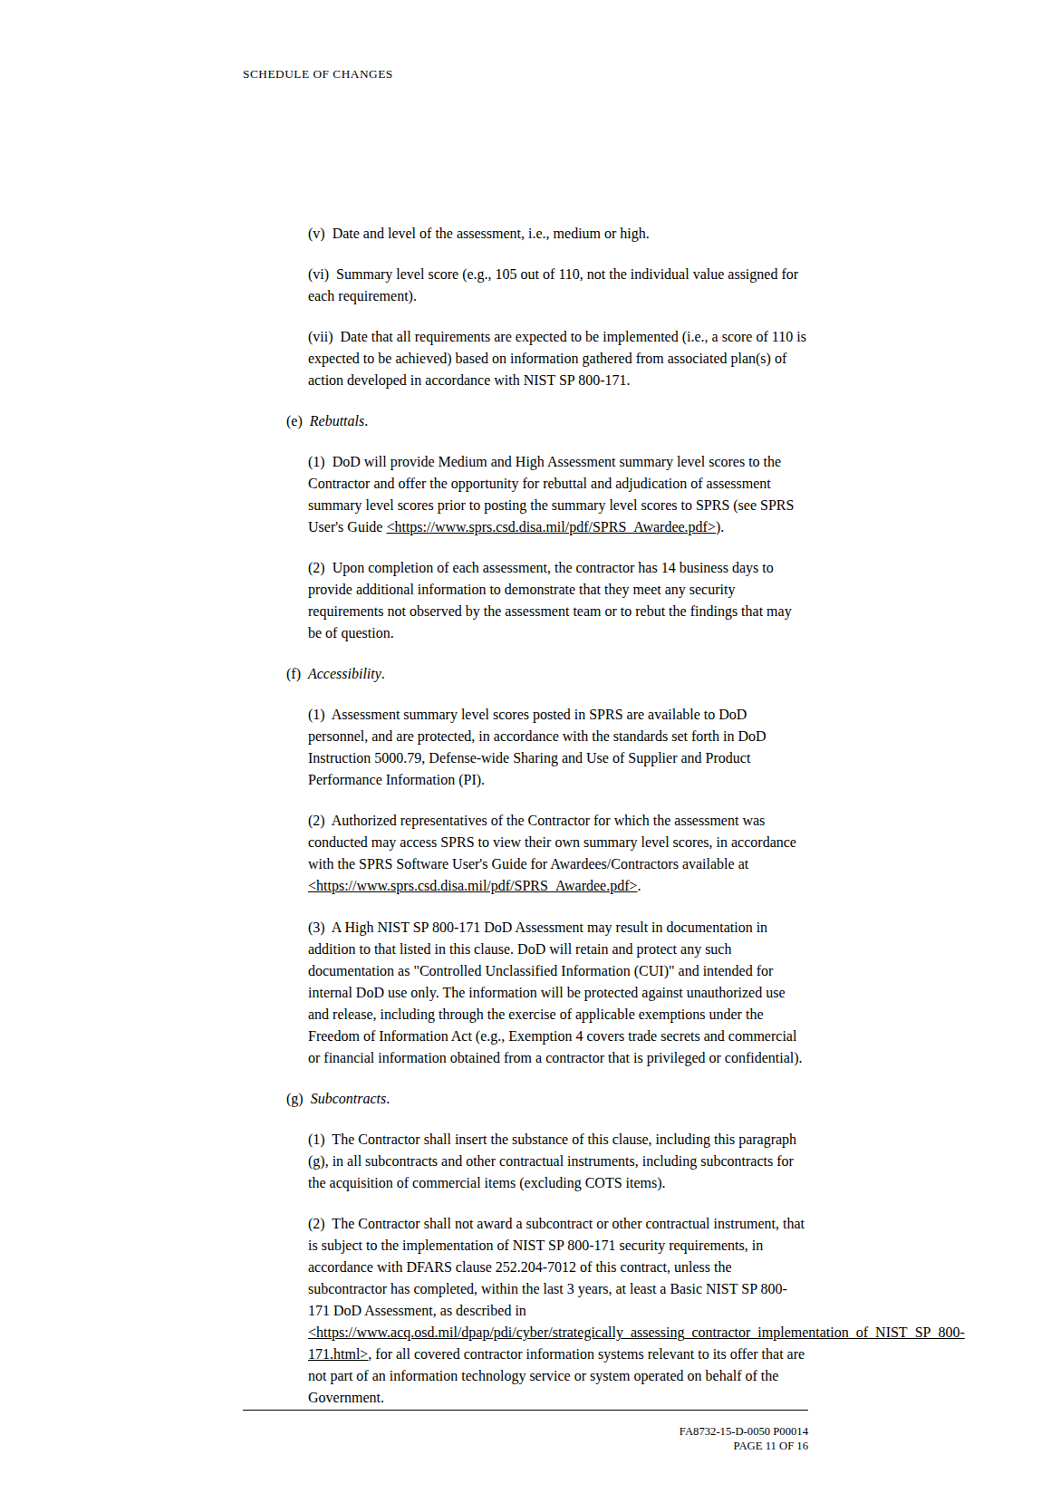SCHEDULE OF CHANGES
(v) Date and level of the assessment, i.e., medium or high.
(vi) Summary level score (e.g., 105 out of 110, not the individual value assigned for each requirement).
(vii) Date that all requirements are expected to be implemented (i.e., a score of 110 is expected to be achieved) based on information gathered from associated plan(s) of action developed in accordance with NIST SP 800-171.
(e) Rebuttals.
(1) DoD will provide Medium and High Assessment summary level scores to the Contractor and offer the opportunity for rebuttal and adjudication of assessment summary level scores prior to posting the summary level scores to SPRS (see SPRS User's Guide <https://www.sprs.csd.disa.mil/pdf/SPRS_Awardee.pdf>).
(2) Upon completion of each assessment, the contractor has 14 business days to provide additional information to demonstrate that they meet any security requirements not observed by the assessment team or to rebut the findings that may be of question.
(f) Accessibility.
(1) Assessment summary level scores posted in SPRS are available to DoD personnel, and are protected, in accordance with the standards set forth in DoD Instruction 5000.79, Defense-wide Sharing and Use of Supplier and Product Performance Information (PI).
(2) Authorized representatives of the Contractor for which the assessment was conducted may access SPRS to view their own summary level scores, in accordance with the SPRS Software User's Guide for Awardees/Contractors available at <https://www.sprs.csd.disa.mil/pdf/SPRS_Awardee.pdf>.
(3) A High NIST SP 800-171 DoD Assessment may result in documentation in addition to that listed in this clause. DoD will retain and protect any such documentation as "Controlled Unclassified Information (CUI)" and intended for internal DoD use only. The information will be protected against unauthorized use and release, including through the exercise of applicable exemptions under the Freedom of Information Act (e.g., Exemption 4 covers trade secrets and commercial or financial information obtained from a contractor that is privileged or confidential).
(g) Subcontracts.
(1) The Contractor shall insert the substance of this clause, including this paragraph (g), in all subcontracts and other contractual instruments, including subcontracts for the acquisition of commercial items (excluding COTS items).
(2) The Contractor shall not award a subcontract or other contractual instrument, that is subject to the implementation of NIST SP 800-171 security requirements, in accordance with DFARS clause 252.204-7012 of this contract, unless the subcontractor has completed, within the last 3 years, at least a Basic NIST SP 800-171 DoD Assessment, as described in <https://www.acq.osd.mil/dpap/pdi/cyber/strategically_assessing_contractor_implementation_of_NIST_SP_800-171.html>, for all covered contractor information systems relevant to its offer that are not part of an information technology service or system operated on behalf of the Government.
FA8732-15-D-0050 P00014
PAGE 11 OF 16